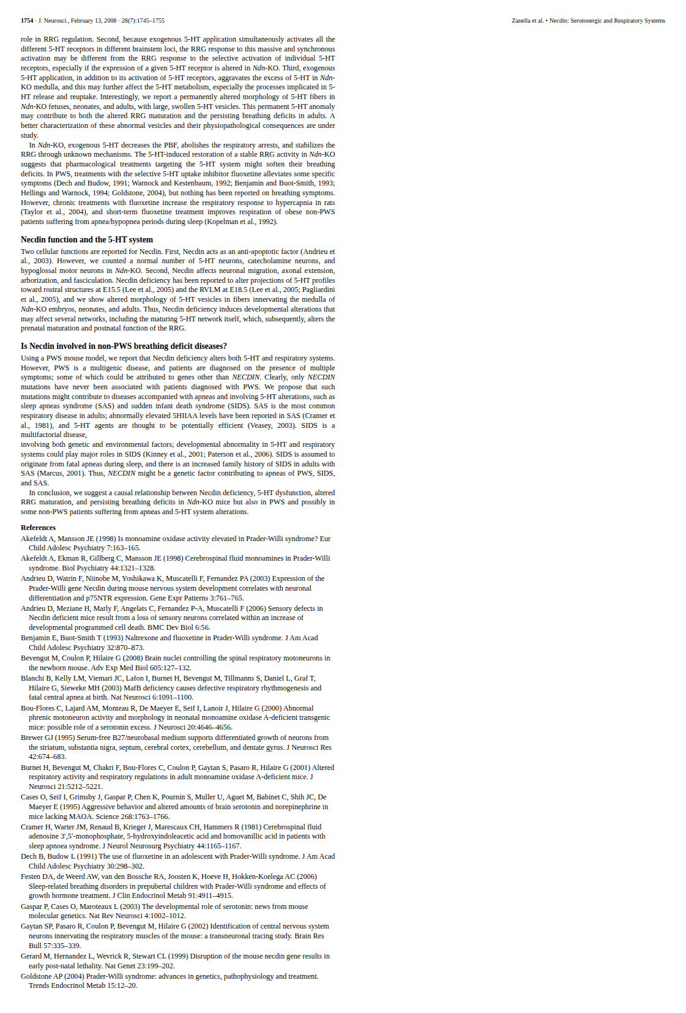1754 · J. Neurosci., February 13, 2008 · 28(7):1745–1755
Zanella et al. • Necdin: Serotonergic and Respiratory Systems
role in RRG regulation. Second, because exogenous 5-HT application simultaneously activates all the different 5-HT receptors in different brainstem loci, the RRG response to this massive and synchronous activation may be different from the RRG response to the selective activation of individual 5-HT receptors, especially if the expression of a given 5-HT receptor is altered in Ndn-KO. Third, exogenous 5-HT application, in addition to its activation of 5-HT receptors, aggravates the excess of 5-HT in Ndn-KO medulla, and this may further affect the 5-HT metabolism, especially the processes implicated in 5-HT release and reuptake. Interestingly, we report a permanently altered morphology of 5-HT fibers in Ndn-KO fetuses, neonates, and adults, with large, swollen 5-HT vesicles. This permanent 5-HT anomaly may contribute to both the altered RRG maturation and the persisting breathing deficits in adults. A better characterization of these abnormal vesicles and their physiopathological consequences are under study.
In Ndn-KO, exogenous 5-HT decreases the PBF, abolishes the respiratory arrests, and stabilizes the RRG through unknown mechanisms. The 5-HT-induced restoration of a stable RRG activity in Ndn-KO suggests that pharmacological treatments targeting the 5-HT system might soften their breathing deficits. In PWS, treatments with the selective 5-HT uptake inhibitor fluoxetine alleviates some specific symptoms (Dech and Budow, 1991; Warnock and Kestenbaum, 1992; Benjamin and Buot-Smith, 1993; Hellings and Warnock, 1994; Goldstone, 2004), but nothing has been reported on breathing symptoms. However, chronic treatments with fluoxetine increase the respiratory response to hypercapnia in rats (Taylor et al., 2004), and short-term fluoxetine treatment improves respiration of obese non-PWS patients suffering from apnea/hypopnea periods during sleep (Kopelman et al., 1992).
Necdin function and the 5-HT system
Two cellular functions are reported for Necdin. First, Necdin acts as an anti-apoptotic factor (Andrieu et al., 2003). However, we counted a normal number of 5-HT neurons, catecholamine neurons, and hypoglossal motor neurons in Ndn-KO. Second, Necdin affects neuronal migration, axonal extension, arborization, and fasciculation. Necdin deficiency has been reported to alter projections of 5-HT profiles toward rostral structures at E15.5 (Lee et al., 2005) and the RVLM at E18.5 (Lee et al., 2005; Pagliardini et al., 2005), and we show altered morphology of 5-HT vesicles in fibers innervating the medulla of Ndn-KO embryos, neonates, and adults. Thus, Necdin deficiency induces developmental alterations that may affect several networks, including the maturing 5-HT network itself, which, subsequently, alters the prenatal maturation and postnatal function of the RRG.
Is Necdin involved in non-PWS breathing deficit diseases?
Using a PWS mouse model, we report that Necdin deficiency alters both 5-HT and respiratory systems. However, PWS is a multigenic disease, and patients are diagnosed on the presence of multiple symptoms; some of which could be attributed to genes other than NECDIN. Clearly, only NECDIN mutations have never been associated with patients diagnosed with PWS. We propose that such mutations might contribute to diseases accompanied with apneas and involving 5-HT alterations, such as sleep apneas syndrome (SAS) and sudden infant death syndrome (SIDS). SAS is the most common respiratory disease in adults; abnormally elevated 5HIIAA levels have been reported in SAS (Cramer et al., 1981), and 5-HT agents are thought to be potentially efficient (Veasey, 2003). SIDS is a multifactorial disease,
involving both genetic and environmental factors; developmental abnormality in 5-HT and respiratory systems could play major roles in SIDS (Kinney et al., 2001; Paterson et al., 2006). SIDS is assumed to originate from fatal apneas during sleep, and there is an increased family history of SIDS in adults with SAS (Marcus, 2001). Thus, NECDIN might be a genetic factor contributing to apneas of PWS, SIDS, and SAS.
In conclusion, we suggest a causal relationship between Necdin deficiency, 5-HT dysfunction, altered RRG maturation, and persisting breathing deficits in Ndn-KO mice but also in PWS and possibly in some non-PWS patients suffering from apneas and 5-HT system alterations.
References
Akefeldt A, Mansson JE (1998) Is monoamine oxidase activity elevated in Prader-Willi syndrome? Eur Child Adolesc Psychiatry 7:163–165.
Akefeldt A, Ekman R, Gillberg C, Mansson JE (1998) Cerebrospinal fluid monoamines in Prader-Willi syndrome. Biol Psychiatry 44:1321–1328.
Andrieu D, Watrin F, Niinobe M, Yoshikawa K, Muscatelli F, Fernandez PA (2003) Expression of the Prader-Willi gene Necdin during mouse nervous system development correlates with neuronal differentiation and p75NTR expression. Gene Expr Patterns 3:761–765.
Andrieu D, Meziane H, Marly F, Angelats C, Fernandez P-A, Muscatelli F (2006) Sensory defects in Necdin deficient mice result from a loss of sensory neurons correlated within an increase of developmental programmed cell death. BMC Dev Biol 6:56.
Benjamin E, Buot-Smith T (1993) Naltrexone and fluoxetine in Prader-Willi syndrome. J Am Acad Child Adolesc Psychiatry 32:870–873.
Bevengut M, Coulon P, Hilaire G (2008) Brain nuclei controlling the spinal respiratory motoneurons in the newborn mouse. Adv Exp Med Biol 605:127–132.
Blanchi B, Kelly LM, Viemari JC, Lafon I, Burnet H, Bevengut M, Tillmanns S, Daniel L, Graf T, Hilaire G, Sieweke MH (2003) MafB deficiency causes defective respiratory rhythmogenesis and fatal central apnea at birth. Nat Neurosci 6:1091–1100.
Bou-Flores C, Lajard AM, Monteau R, De Maeyer E, Seif I, Lanoir J, Hilaire G (2000) Abnormal phrenic motoneuron activity and morphology in neonatal monoamine oxidase A-deficient transgenic mice: possible role of a serotonin excess. J Neurosci 20:4646–4656.
Brewer GJ (1995) Serum-free B27/neurobasal medium supports differentiated growth of neurons from the striatum, substantia nigra, septum, cerebral cortex, cerebellum, and dentate gyrus. J Neurosci Res 42:674–683.
Burnet H, Bevengut M, Chakri F, Bou-Flores C, Coulon P, Gaytan S, Pasaro R, Hilaire G (2001) Altered respiratory activity and respiratory regulations in adult monoamine oxidase A-deficient mice. J Neurosci 21:5212–5221.
Cases O, Seif I, Grimsby J, Gaspar P, Chen K, Pournin S, Muller U, Aguet M, Babinet C, Shih JC, De Maeyer E (1995) Aggressive behavior and altered amounts of brain serotonin and norepinephrine in mice lacking MAOA. Science 268:1763–1766.
Cramer H, Warter JM, Renaud B, Krieger J, Marescaux CH, Hammers R (1981) Cerebrospinal fluid adenosine 3′,5′-monophosphate, 5-hydroxyindoleacetic acid and homovanillic acid in patients with sleep apnoea syndrome. J Neurol Neurosurg Psychiatry 44:1165–1167.
Dech B, Budow L (1991) The use of fluoxetine in an adolescent with Prader-Willi syndrome. J Am Acad Child Adolesc Psychiatry 30:298–302.
Festen DA, de Weerd AW, van den Bossche RA, Joosten K, Hoeve H, Hokken-Koelega AC (2006) Sleep-related breathing disorders in prepubertal children with Prader-Willi syndrome and effects of growth hormone treatment. J Clin Endocrinol Metab 91:4911–4915.
Gaspar P, Cases O, Maroteaux L (2003) The developmental role of serotonin: news from mouse molecular genetics. Nat Rev Neurosci 4:1002–1012.
Gaytan SP, Pasaro R, Coulon P, Bevengut M, Hilaire G (2002) Identification of central nervous system neurons innervating the respiratory muscles of the mouse: a transneuronal tracing study. Brain Res Bull 57:335–339.
Gerard M, Hernandez L, Wevrick R, Stewart CL (1999) Disruption of the mouse necdin gene results in early post-natal lethality. Nat Genet 23:199–202.
Goldstone AP (2004) Prader-Willi syndrome: advances in genetics, pathophysiology and treatment. Trends Endocrinol Metab 15:12–20.